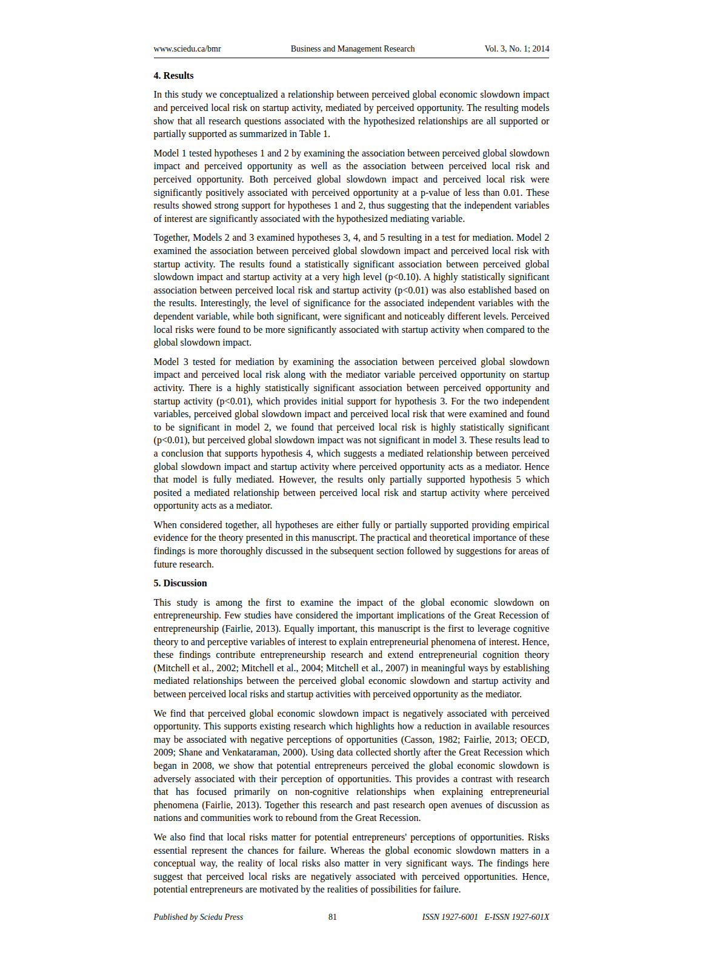www.sciedu.ca/bmr
Business and Management Research
Vol. 3, No. 1; 2014
4. Results
In this study we conceptualized a relationship between perceived global economic slowdown impact and perceived local risk on startup activity, mediated by perceived opportunity. The resulting models show that all research questions associated with the hypothesized relationships are all supported or partially supported as summarized in Table 1.
Model 1 tested hypotheses 1 and 2 by examining the association between perceived global slowdown impact and perceived opportunity as well as the association between perceived local risk and perceived opportunity. Both perceived global slowdown impact and perceived local risk were significantly positively associated with perceived opportunity at a p-value of less than 0.01. These results showed strong support for hypotheses 1 and 2, thus suggesting that the independent variables of interest are significantly associated with the hypothesized mediating variable.
Together, Models 2 and 3 examined hypotheses 3, 4, and 5 resulting in a test for mediation. Model 2 examined the association between perceived global slowdown impact and perceived local risk with startup activity. The results found a statistically significant association between perceived global slowdown impact and startup activity at a very high level (p<0.10). A highly statistically significant association between perceived local risk and startup activity (p<0.01) was also established based on the results. Interestingly, the level of significance for the associated independent variables with the dependent variable, while both significant, were significant and noticeably different levels. Perceived local risks were found to be more significantly associated with startup activity when compared to the global slowdown impact.
Model 3 tested for mediation by examining the association between perceived global slowdown impact and perceived local risk along with the mediator variable perceived opportunity on startup activity. There is a highly statistically significant association between perceived opportunity and startup activity (p<0.01), which provides initial support for hypothesis 3. For the two independent variables, perceived global slowdown impact and perceived local risk that were examined and found to be significant in model 2, we found that perceived local risk is highly statistically significant (p<0.01), but perceived global slowdown impact was not significant in model 3. These results lead to a conclusion that supports hypothesis 4, which suggests a mediated relationship between perceived global slowdown impact and startup activity where perceived opportunity acts as a mediator. Hence that model is fully mediated. However, the results only partially supported hypothesis 5 which posited a mediated relationship between perceived local risk and startup activity where perceived opportunity acts as a mediator.
When considered together, all hypotheses are either fully or partially supported providing empirical evidence for the theory presented in this manuscript. The practical and theoretical importance of these findings is more thoroughly discussed in the subsequent section followed by suggestions for areas of future research.
5. Discussion
This study is among the first to examine the impact of the global economic slowdown on entrepreneurship. Few studies have considered the important implications of the Great Recession of entrepreneurship (Fairlie, 2013). Equally important, this manuscript is the first to leverage cognitive theory to and perceptive variables of interest to explain entrepreneurial phenomena of interest. Hence, these findings contribute entrepreneurship research and extend entrepreneurial cognition theory (Mitchell et al., 2002; Mitchell et al., 2004; Mitchell et al., 2007) in meaningful ways by establishing mediated relationships between the perceived global economic slowdown and startup activity and between perceived local risks and startup activities with perceived opportunity as the mediator.
We find that perceived global economic slowdown impact is negatively associated with perceived opportunity. This supports existing research which highlights how a reduction in available resources may be associated with negative perceptions of opportunities (Casson, 1982; Fairlie, 2013; OECD, 2009; Shane and Venkataraman, 2000). Using data collected shortly after the Great Recession which began in 2008, we show that potential entrepreneurs perceived the global economic slowdown is adversely associated with their perception of opportunities. This provides a contrast with research that has focused primarily on non-cognitive relationships when explaining entrepreneurial phenomena (Fairlie, 2013). Together this research and past research open avenues of discussion as nations and communities work to rebound from the Great Recession.
We also find that local risks matter for potential entrepreneurs' perceptions of opportunities. Risks essential represent the chances for failure. Whereas the global economic slowdown matters in a conceptual way, the reality of local risks also matter in very significant ways. The findings here suggest that perceived local risks are negatively associated with perceived opportunities. Hence, potential entrepreneurs are motivated by the realities of possibilities for failure.
Published by Sciedu Press
81
ISSN 1927-6001 E-ISSN 1927-601X